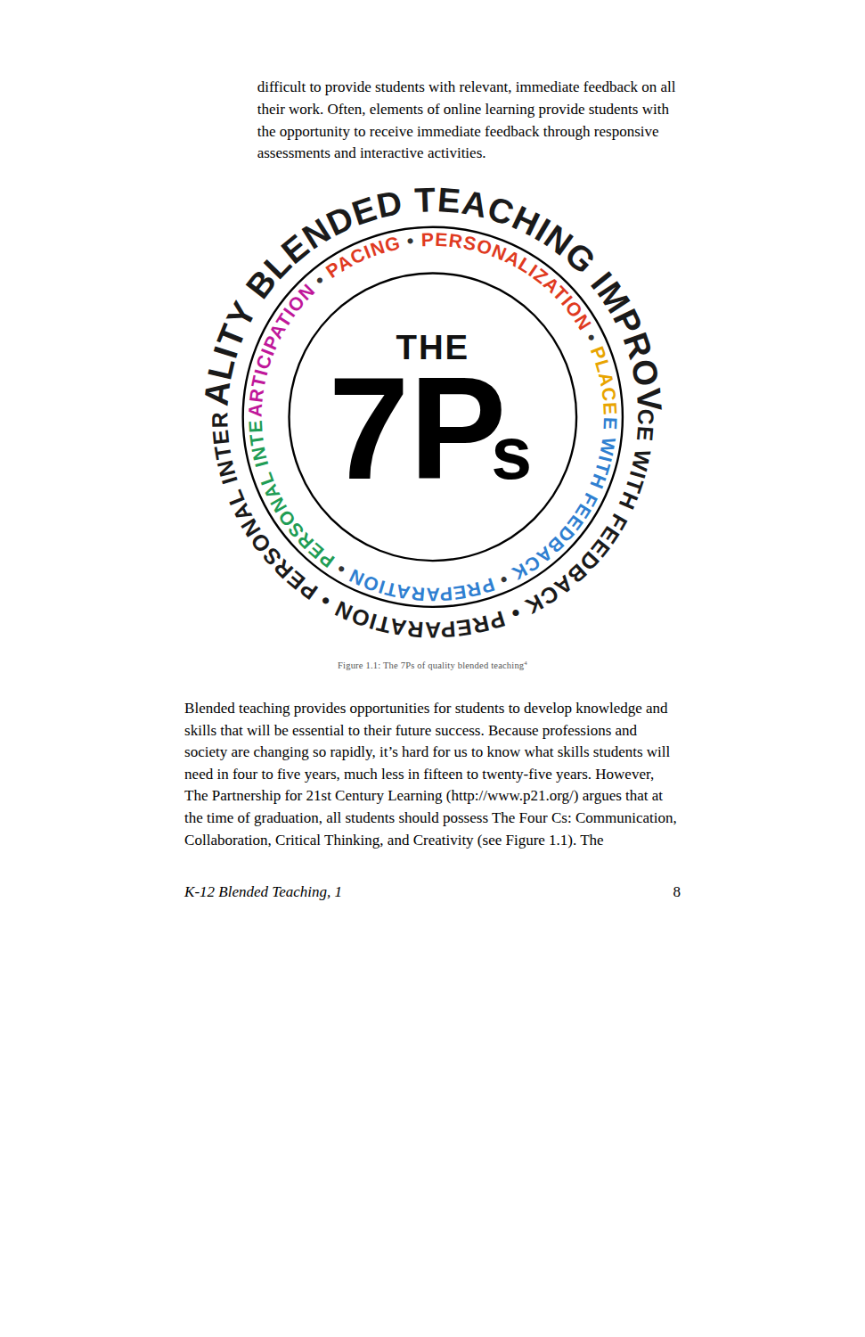difficult to provide students with relevant, immediate feedback on all their work. Often, elements of online learning provide students with the opportunity to receive immediate feedback through responsive assessments and interactive activities.
QUALITY BLENDED TEACHING IMPROVES PRACTICE WITH FEEDBACK • PREPARATION • PERSONAL INTERACTION PARTICIPATION • PACING • PERSONALIZATION • PLACE • PRACTICE WITH FEEDBACK • PREPARATION • PERSONAL INTERACTION THE 7P s
Figure 1.1: The 7Ps of quality blended teaching4
Blended teaching provides opportunities for students to develop knowledge and skills that will be essential to their future success. Because professions and society are changing so rapidly, it’s hard for us to know what skills students will need in four to five years, much less in fifteen to twenty-five years. However, The Partnership for 21st Century Learning (http://www.p21.org/) argues that at the time of graduation, all students should possess The Four Cs: Communication, Collaboration, Critical Thinking, and Creativity (see Figure 1.1). The
K-12 Blended Teaching, 1 8